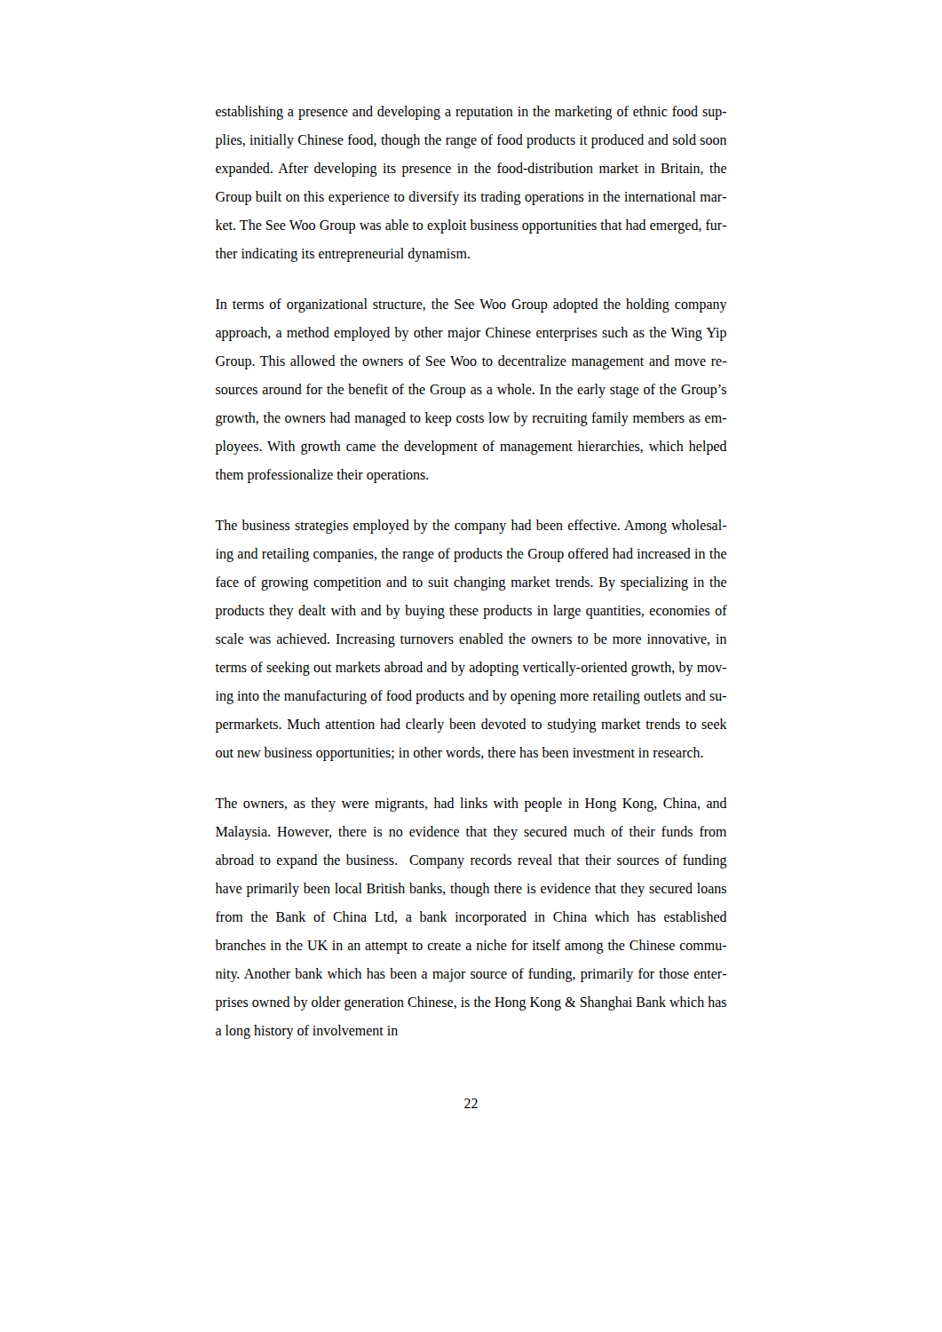establishing a presence and developing a reputation in the marketing of ethnic food supplies, initially Chinese food, though the range of food products it produced and sold soon expanded. After developing its presence in the food-distribution market in Britain, the Group built on this experience to diversify its trading operations in the international market. The See Woo Group was able to exploit business opportunities that had emerged, further indicating its entrepreneurial dynamism.
In terms of organizational structure, the See Woo Group adopted the holding company approach, a method employed by other major Chinese enterprises such as the Wing Yip Group. This allowed the owners of See Woo to decentralize management and move resources around for the benefit of the Group as a whole. In the early stage of the Group’s growth, the owners had managed to keep costs low by recruiting family members as employees. With growth came the development of management hierarchies, which helped them professionalize their operations.
The business strategies employed by the company had been effective. Among wholesaling and retailing companies, the range of products the Group offered had increased in the face of growing competition and to suit changing market trends. By specializing in the products they dealt with and by buying these products in large quantities, economies of scale was achieved. Increasing turnovers enabled the owners to be more innovative, in terms of seeking out markets abroad and by adopting vertically-oriented growth, by moving into the manufacturing of food products and by opening more retailing outlets and supermarkets. Much attention had clearly been devoted to studying market trends to seek out new business opportunities; in other words, there has been investment in research.
The owners, as they were migrants, had links with people in Hong Kong, China, and Malaysia. However, there is no evidence that they secured much of their funds from abroad to expand the business. Company records reveal that their sources of funding have primarily been local British banks, though there is evidence that they secured loans from the Bank of China Ltd, a bank incorporated in China which has established branches in the UK in an attempt to create a niche for itself among the Chinese community. Another bank which has been a major source of funding, primarily for those enterprises owned by older generation Chinese, is the Hong Kong & Shanghai Bank which has a long history of involvement in
22